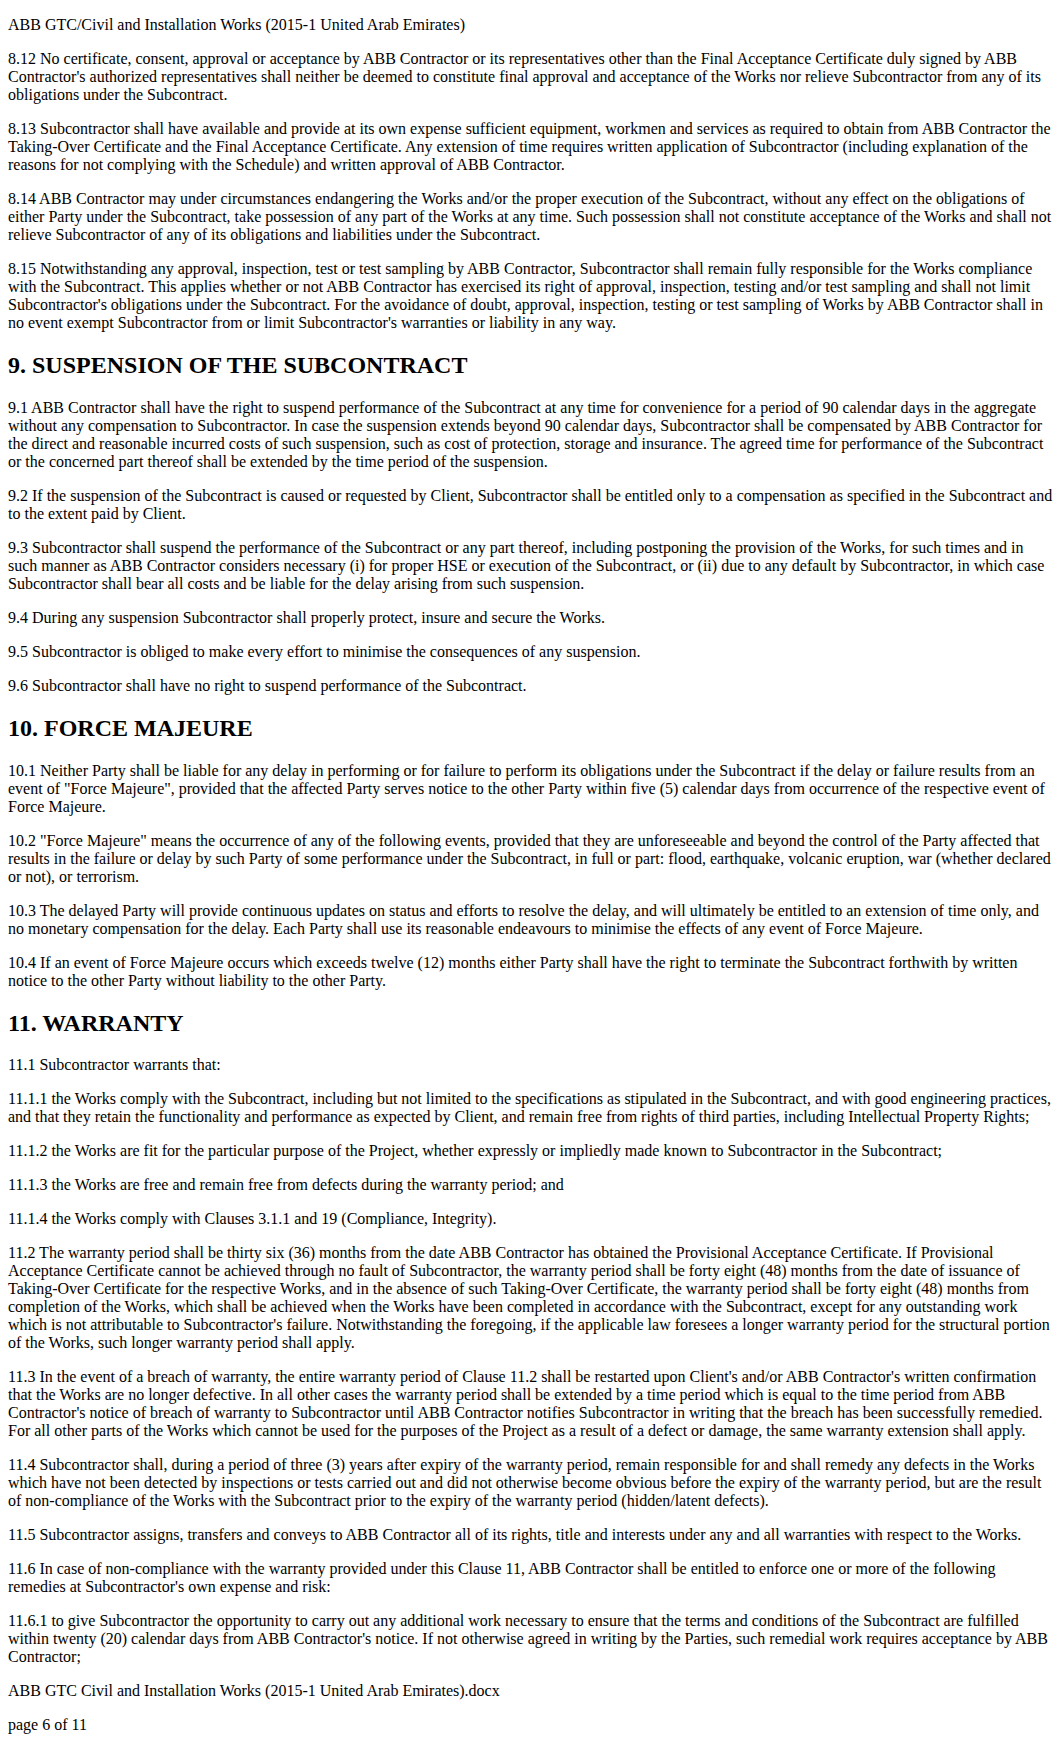ABB GTC/Civil and Installation Works (2015-1 United Arab Emirates)
8.12 No certificate, consent, approval or acceptance by ABB Contractor or its representatives other than the Final Acceptance Certificate duly signed by ABB Contractor's authorized representatives shall neither be deemed to constitute final approval and acceptance of the Works nor relieve Subcontractor from any of its obligations under the Subcontract.
8.13 Subcontractor shall have available and provide at its own expense sufficient equipment, workmen and services as required to obtain from ABB Contractor the Taking-Over Certificate and the Final Acceptance Certificate. Any extension of time requires written application of Subcontractor (including explanation of the reasons for not complying with the Schedule) and written approval of ABB Contractor.
8.14 ABB Contractor may under circumstances endangering the Works and/or the proper execution of the Subcontract, without any effect on the obligations of either Party under the Subcontract, take possession of any part of the Works at any time. Such possession shall not constitute acceptance of the Works and shall not relieve Subcontractor of any of its obligations and liabilities under the Subcontract.
8.15 Notwithstanding any approval, inspection, test or test sampling by ABB Contractor, Subcontractor shall remain fully responsible for the Works compliance with the Subcontract. This applies whether or not ABB Contractor has exercised its right of approval, inspection, testing and/or test sampling and shall not limit Subcontractor's obligations under the Subcontract. For the avoidance of doubt, approval, inspection, testing or test sampling of Works by ABB Contractor shall in no event exempt Subcontractor from or limit Subcontractor's warranties or liability in any way.
9. SUSPENSION OF THE SUBCONTRACT
9.1 ABB Contractor shall have the right to suspend performance of the Subcontract at any time for convenience for a period of 90 calendar days in the aggregate without any compensation to Subcontractor. In case the suspension extends beyond 90 calendar days, Subcontractor shall be compensated by ABB Contractor for the direct and reasonable incurred costs of such suspension, such as cost of protection, storage and insurance. The agreed time for performance of the Subcontract or the concerned part thereof shall be extended by the time period of the suspension.
9.2 If the suspension of the Subcontract is caused or requested by Client, Subcontractor shall be entitled only to a compensation as specified in the Subcontract and to the extent paid by Client.
9.3 Subcontractor shall suspend the performance of the Subcontract or any part thereof, including postponing the provision of the Works, for such times and in such manner as ABB Contractor considers necessary (i) for proper HSE or execution of the Subcontract, or (ii) due to any default by Subcontractor, in which case Subcontractor shall bear all costs and be liable for the delay arising from such suspension.
9.4 During any suspension Subcontractor shall properly protect, insure and secure the Works.
9.5 Subcontractor is obliged to make every effort to minimise the consequences of any suspension.
9.6 Subcontractor shall have no right to suspend performance of the Subcontract.
10. FORCE MAJEURE
10.1 Neither Party shall be liable for any delay in performing or for failure to perform its obligations under the Subcontract if the delay or failure results from an event of "Force Majeure", provided that the affected Party serves notice to the other Party within five (5) calendar days from occurrence of the respective event of Force Majeure.
10.2 "Force Majeure" means the occurrence of any of the following events, provided that they are unforeseeable and beyond the control of the Party affected that results in the failure or delay by such Party of some performance under the Subcontract, in full or part: flood, earthquake, volcanic eruption, war (whether declared or not), or terrorism.
10.3 The delayed Party will provide continuous updates on status and efforts to resolve the delay, and will ultimately be entitled to an extension of time only, and no monetary compensation for the delay. Each Party shall use its reasonable endeavours to minimise the effects of any event of Force Majeure.
10.4 If an event of Force Majeure occurs which exceeds twelve (12) months either Party shall have the right to terminate the Subcontract forthwith by written notice to the other Party without liability to the other Party.
11. WARRANTY
11.1 Subcontractor warrants that:
11.1.1 the Works comply with the Subcontract, including but not limited to the specifications as stipulated in the Subcontract, and with good engineering practices, and that they retain the functionality and performance as expected by Client, and remain free from rights of third parties, including Intellectual Property Rights;
11.1.2 the Works are fit for the particular purpose of the Project, whether expressly or impliedly made known to Subcontractor in the Subcontract;
11.1.3 the Works are free and remain free from defects during the warranty period; and
11.1.4 the Works comply with Clauses 3.1.1 and 19 (Compliance, Integrity).
11.2 The warranty period shall be thirty six (36) months from the date ABB Contractor has obtained the Provisional Acceptance Certificate. If Provisional Acceptance Certificate cannot be achieved through no fault of Subcontractor, the warranty period shall be forty eight (48) months from the date of issuance of Taking-Over Certificate for the respective Works, and in the absence of such Taking-Over Certificate, the warranty period shall be forty eight (48) months from completion of the Works, which shall be achieved when the Works have been completed in accordance with the Subcontract, except for any outstanding work which is not attributable to Subcontractor's failure. Notwithstanding the foregoing, if the applicable law foresees a longer warranty period for the structural portion of the Works, such longer warranty period shall apply.
11.3 In the event of a breach of warranty, the entire warranty period of Clause 11.2 shall be restarted upon Client's and/or ABB Contractor's written confirmation that the Works are no longer defective. In all other cases the warranty period shall be extended by a time period which is equal to the time period from ABB Contractor's notice of breach of warranty to Subcontractor until ABB Contractor notifies Subcontractor in writing that the breach has been successfully remedied. For all other parts of the Works which cannot be used for the purposes of the Project as a result of a defect or damage, the same warranty extension shall apply.
11.4 Subcontractor shall, during a period of three (3) years after expiry of the warranty period, remain responsible for and shall remedy any defects in the Works which have not been detected by inspections or tests carried out and did not otherwise become obvious before the expiry of the warranty period, but are the result of non-compliance of the Works with the Subcontract prior to the expiry of the warranty period (hidden/latent defects).
11.5 Subcontractor assigns, transfers and conveys to ABB Contractor all of its rights, title and interests under any and all warranties with respect to the Works.
11.6 In case of non-compliance with the warranty provided under this Clause 11, ABB Contractor shall be entitled to enforce one or more of the following remedies at Subcontractor's own expense and risk:
11.6.1 to give Subcontractor the opportunity to carry out any additional work necessary to ensure that the terms and conditions of the Subcontract are fulfilled within twenty (20) calendar days from ABB Contractor's notice. If not otherwise agreed in writing by the Parties, such remedial work requires acceptance by ABB Contractor;
ABB GTC Civil and Installation Works (2015-1 United Arab Emirates).docx
page 6 of 11